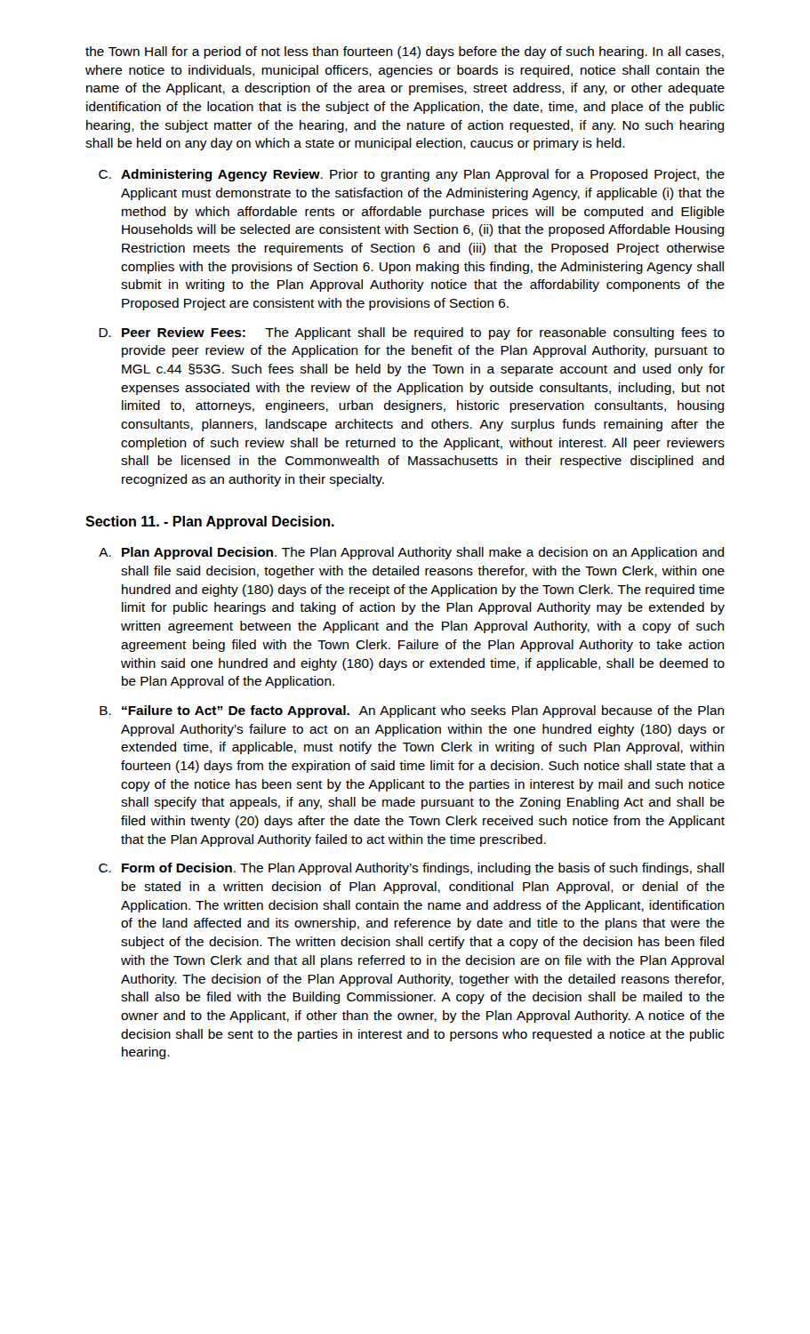the Town Hall for a period of not less than fourteen (14) days before the day of such hearing. In all cases, where notice to individuals, municipal officers, agencies or boards is required, notice shall contain the name of the Applicant, a description of the area or premises, street address, if any, or other adequate identification of the location that is the subject of the Application, the date, time, and place of the public hearing, the subject matter of the hearing, and the nature of action requested, if any. No such hearing shall be held on any day on which a state or municipal election, caucus or primary is held.
Administering Agency Review. Prior to granting any Plan Approval for a Proposed Project, the Applicant must demonstrate to the satisfaction of the Administering Agency, if applicable (i) that the method by which affordable rents or affordable purchase prices will be computed and Eligible Households will be selected are consistent with Section 6, (ii) that the proposed Affordable Housing Restriction meets the requirements of Section 6 and (iii) that the Proposed Project otherwise complies with the provisions of Section 6. Upon making this finding, the Administering Agency shall submit in writing to the Plan Approval Authority notice that the affordability components of the Proposed Project are consistent with the provisions of Section 6.
Peer Review Fees: The Applicant shall be required to pay for reasonable consulting fees to provide peer review of the Application for the benefit of the Plan Approval Authority, pursuant to MGL c.44 §53G. Such fees shall be held by the Town in a separate account and used only for expenses associated with the review of the Application by outside consultants, including, but not limited to, attorneys, engineers, urban designers, historic preservation consultants, housing consultants, planners, landscape architects and others. Any surplus funds remaining after the completion of such review shall be returned to the Applicant, without interest. All peer reviewers shall be licensed in the Commonwealth of Massachusetts in their respective disciplined and recognized as an authority in their specialty.
Section 11. - Plan Approval Decision.
Plan Approval Decision. The Plan Approval Authority shall make a decision on an Application and shall file said decision, together with the detailed reasons therefor, with the Town Clerk, within one hundred and eighty (180) days of the receipt of the Application by the Town Clerk. The required time limit for public hearings and taking of action by the Plan Approval Authority may be extended by written agreement between the Applicant and the Plan Approval Authority, with a copy of such agreement being filed with the Town Clerk. Failure of the Plan Approval Authority to take action within said one hundred and eighty (180) days or extended time, if applicable, shall be deemed to be Plan Approval of the Application.
“Failure to Act” De facto Approval. An Applicant who seeks Plan Approval because of the Plan Approval Authority’s failure to act on an Application within the one hundred eighty (180) days or extended time, if applicable, must notify the Town Clerk in writing of such Plan Approval, within fourteen (14) days from the expiration of said time limit for a decision. Such notice shall state that a copy of the notice has been sent by the Applicant to the parties in interest by mail and such notice shall specify that appeals, if any, shall be made pursuant to the Zoning Enabling Act and shall be filed within twenty (20) days after the date the Town Clerk received such notice from the Applicant that the Plan Approval Authority failed to act within the time prescribed.
Form of Decision. The Plan Approval Authority’s findings, including the basis of such findings, shall be stated in a written decision of Plan Approval, conditional Plan Approval, or denial of the Application. The written decision shall contain the name and address of the Applicant, identification of the land affected and its ownership, and reference by date and title to the plans that were the subject of the decision. The written decision shall certify that a copy of the decision has been filed with the Town Clerk and that all plans referred to in the decision are on file with the Plan Approval Authority. The decision of the Plan Approval Authority, together with the detailed reasons therefor, shall also be filed with the Building Commissioner. A copy of the decision shall be mailed to the owner and to the Applicant, if other than the owner, by the Plan Approval Authority. A notice of the decision shall be sent to the parties in interest and to persons who requested a notice at the public hearing.